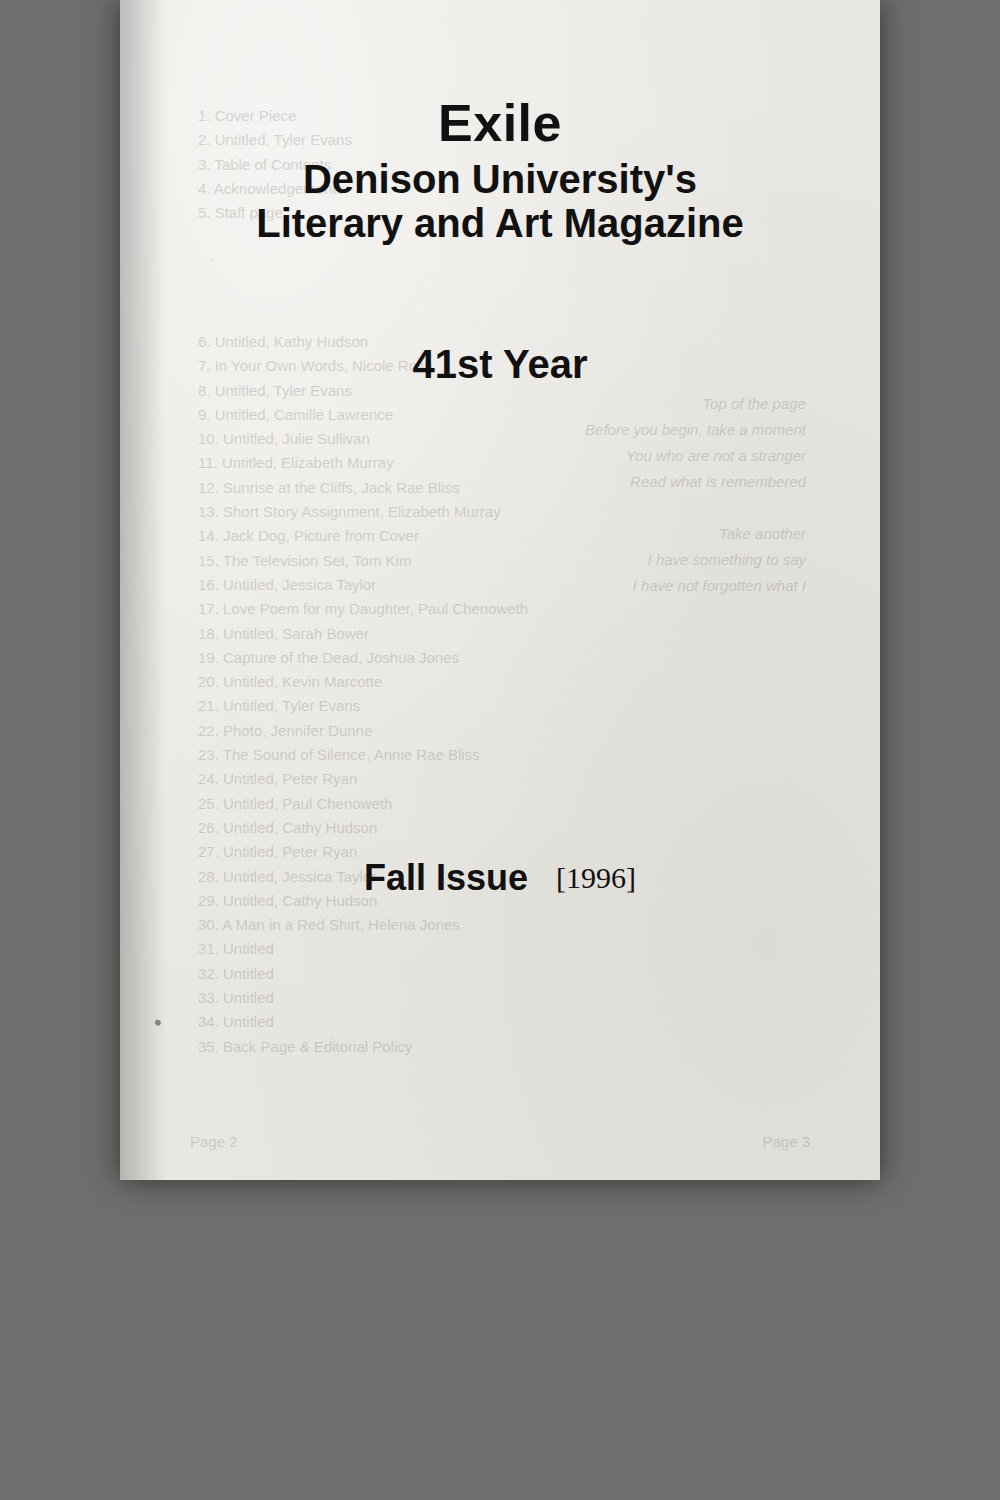1. Cover Piece
2. Untitled, Tyler Evans
3. Table of Contents
4. Acknowledgements
5. Staff page
6. Untitled, Kathy Hudson
7. In Your Own Words, Nicole Rose
8. Untitled, Tyler Evans
9. Untitled, Camille Lawrence
10. Untitled, Julie Sullivan
11. Untitled, Elizabeth Murray
12. Sunrise at the Cliffs, Jack Rae Bliss
13. Short Story Assignment, Elizabeth Murray
14. Jack Dog, Picture from Cover
15. The Television Set, Tom Kim
16. Untitled, Jessica Taylor
17. Love Poem for my Daughter, Paul Chenoweth
18. Untitled, Sarah Bower
19. Capture of the Dead, Joshua Jones
20. Untitled, Kevin Marcotte
21. Untitled, Tyler Evans
22. Photo, Jennifer Dunne
23. The Sound of Silence, Annie Rae Bliss
24. Untitled, Peter Ryan
25. Untitled, Paul Chenoweth
26. Untitled, Cathy Hudson
27. Untitled, Peter Ryan
28. Untitled, Jessica Taylor
29. Untitled, Cathy Hudson
30. A Man in a Red Shirt, Helena Jones
31. Untitled
32. Untitled
33. Untitled
34. Untitled
35. Back Page & Editorial Policy
Top of the page
Before you begin, take a moment
You who are not a stranger
Read what is remembered
Take another
I have something to say
I have not forgotten what I
Page 2
Page 3
•
Exile
Denison University's
Literary and Art Magazine
41st Year
Fall Issue [1996]